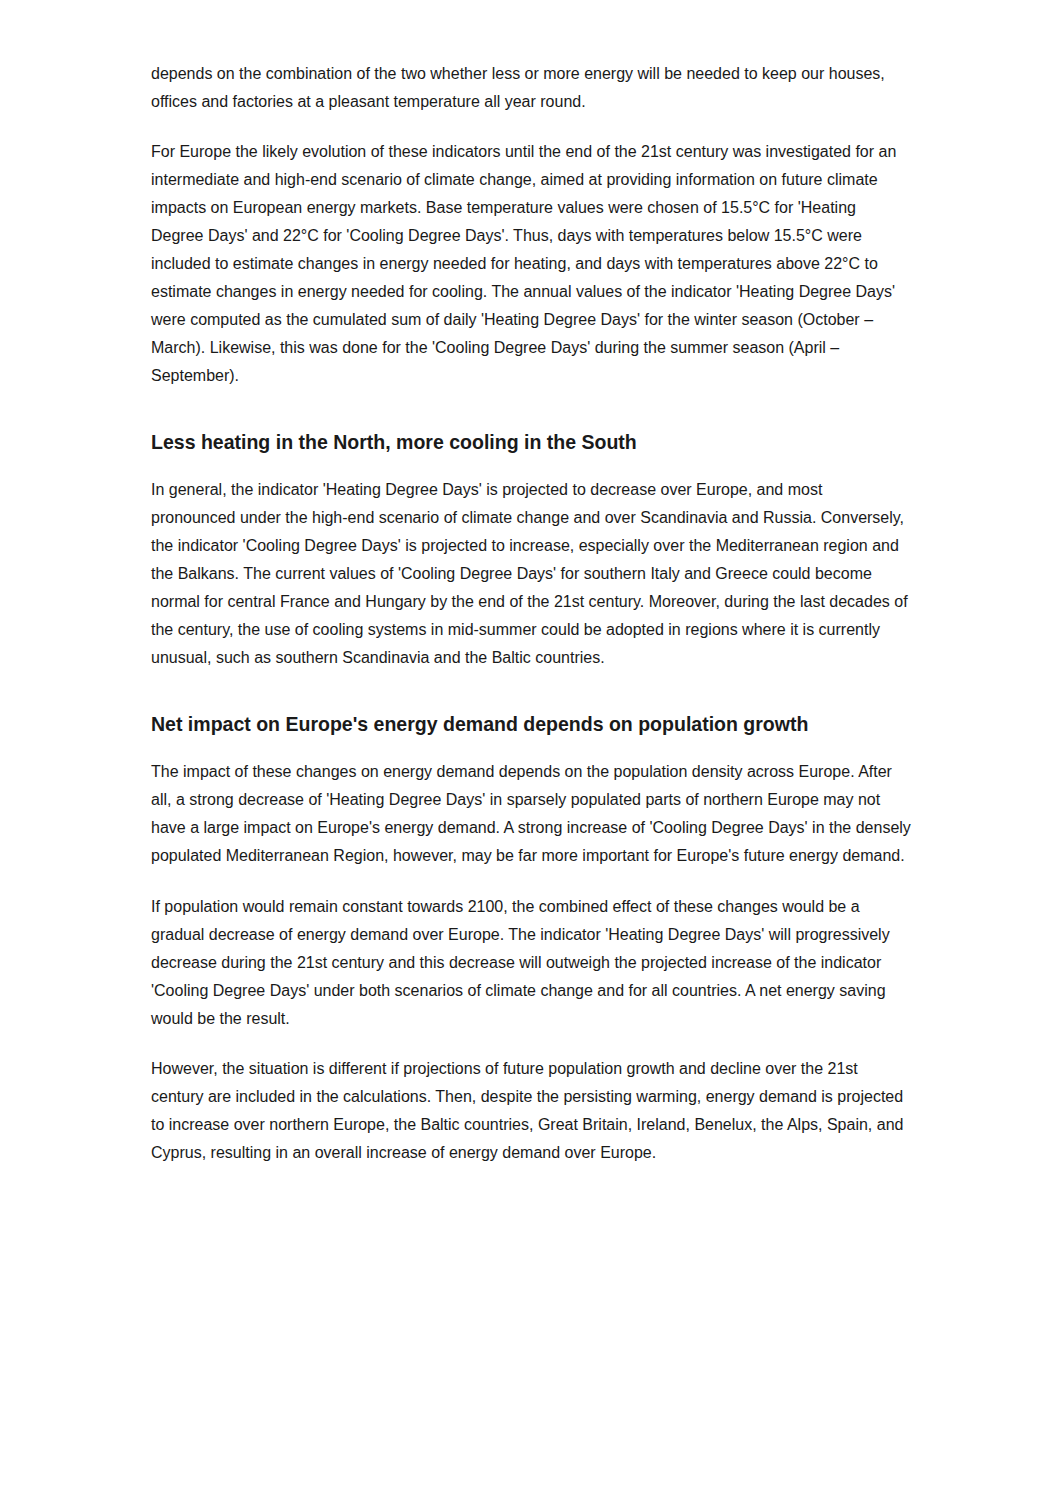depends on the combination of the two whether less or more energy will be needed to keep our houses, offices and factories at a pleasant temperature all year round.
For Europe the likely evolution of these indicators until the end of the 21st century was investigated for an intermediate and high-end scenario of climate change, aimed at providing information on future climate impacts on European energy markets. Base temperature values were chosen of 15.5°C for 'Heating Degree Days' and 22°C for 'Cooling Degree Days'. Thus, days with temperatures below 15.5°C were included to estimate changes in energy needed for heating, and days with temperatures above 22°C to estimate changes in energy needed for cooling. The annual values of the indicator 'Heating Degree Days' were computed as the cumulated sum of daily 'Heating Degree Days' for the winter season (October – March). Likewise, this was done for the 'Cooling Degree Days' during the summer season (April – September).
Less heating in the North, more cooling in the South
In general, the indicator 'Heating Degree Days' is projected to decrease over Europe, and most pronounced under the high-end scenario of climate change and over Scandinavia and Russia. Conversely, the indicator 'Cooling Degree Days' is projected to increase, especially over the Mediterranean region and the Balkans. The current values of 'Cooling Degree Days' for southern Italy and Greece could become normal for central France and Hungary by the end of the 21st century. Moreover, during the last decades of the century, the use of cooling systems in mid-summer could be adopted in regions where it is currently unusual, such as southern Scandinavia and the Baltic countries.
Net impact on Europe's energy demand depends on population growth
The impact of these changes on energy demand depends on the population density across Europe. After all, a strong decrease of 'Heating Degree Days' in sparsely populated parts of northern Europe may not have a large impact on Europe's energy demand. A strong increase of 'Cooling Degree Days' in the densely populated Mediterranean Region, however, may be far more important for Europe's future energy demand.
If population would remain constant towards 2100, the combined effect of these changes would be a gradual decrease of energy demand over Europe. The indicator 'Heating Degree Days' will progressively decrease during the 21st century and this decrease will outweigh the projected increase of the indicator 'Cooling Degree Days' under both scenarios of climate change and for all countries. A net energy saving would be the result.
However, the situation is different if projections of future population growth and decline over the 21st century are included in the calculations. Then, despite the persisting warming, energy demand is projected to increase over northern Europe, the Baltic countries, Great Britain, Ireland, Benelux, the Alps, Spain, and Cyprus, resulting in an overall increase of energy demand over Europe.